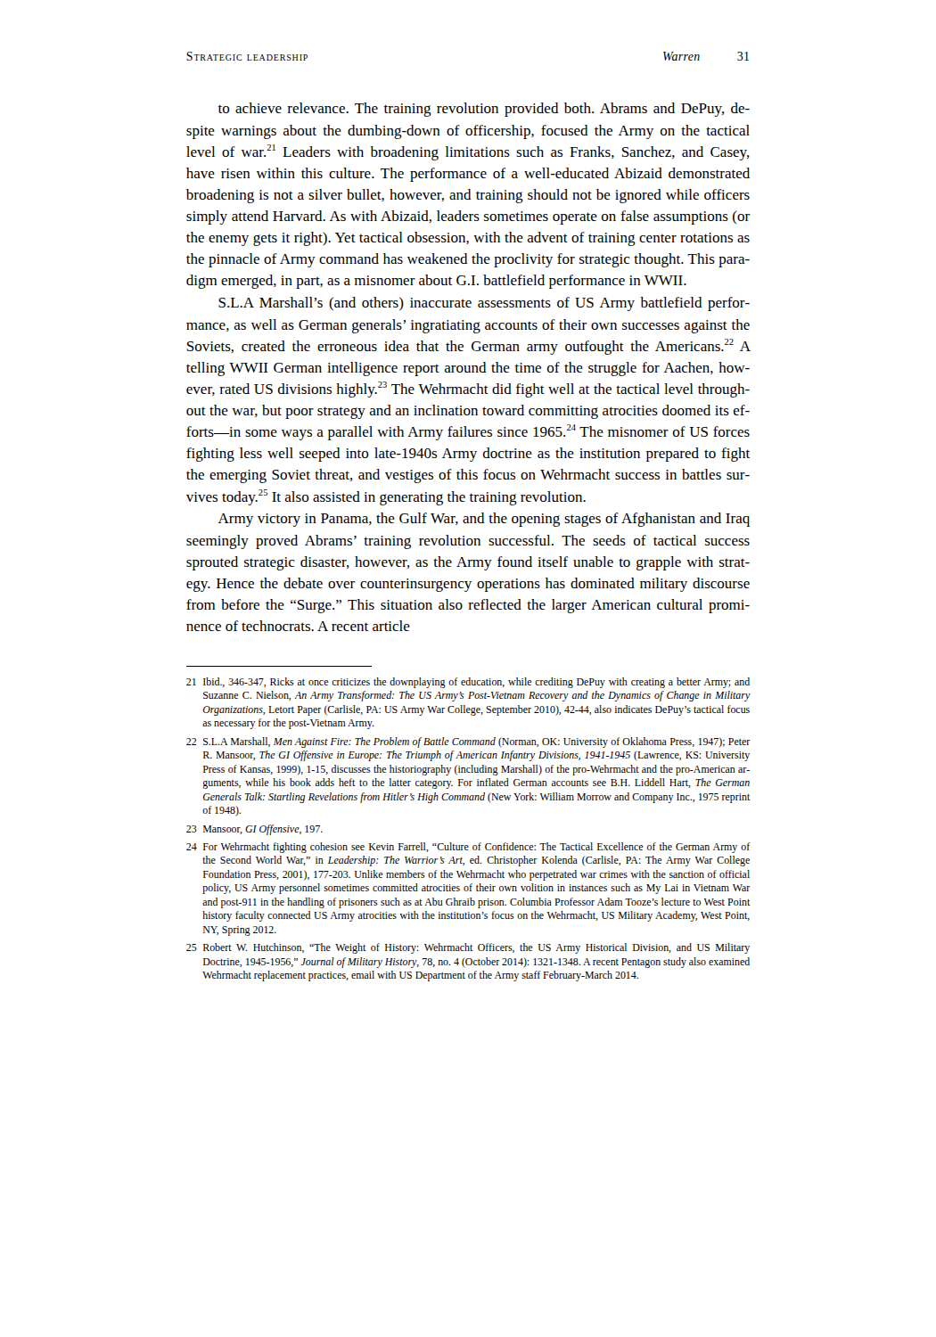Strategic Leadership Warren 31
to achieve relevance. The training revolution provided both. Abrams and DePuy, despite warnings about the dumbing-down of officership, focused the Army on the tactical level of war.21 Leaders with broadening limitations such as Franks, Sanchez, and Casey, have risen within this culture. The performance of a well-educated Abizaid demonstrated broadening is not a silver bullet, however, and training should not be ignored while officers simply attend Harvard. As with Abizaid, leaders sometimes operate on false assumptions (or the enemy gets it right). Yet tactical obsession, with the advent of training center rotations as the pinnacle of Army command has weakened the proclivity for strategic thought. This paradigm emerged, in part, as a misnomer about G.I. battlefield performance in WWII.
S.L.A Marshall’s (and others) inaccurate assessments of US Army battlefield performance, as well as German generals’ ingratiating accounts of their own successes against the Soviets, created the erroneous idea that the German army outfought the Americans.22 A telling WWII German intelligence report around the time of the struggle for Aachen, however, rated US divisions highly.23 The Wehrmacht did fight well at the tactical level throughout the war, but poor strategy and an inclination toward committing atrocities doomed its efforts—in some ways a parallel with Army failures since 1965.24 The misnomer of US forces fighting less well seeped into late-1940s Army doctrine as the institution prepared to fight the emerging Soviet threat, and vestiges of this focus on Wehrmacht success in battles survives today.25 It also assisted in generating the training revolution.
Army victory in Panama, the Gulf War, and the opening stages of Afghanistan and Iraq seemingly proved Abrams’ training revolution successful. The seeds of tactical success sprouted strategic disaster, however, as the Army found itself unable to grapple with strategy. Hence the debate over counterinsurgency operations has dominated military discourse from before the “Surge.” This situation also reflected the larger American cultural prominence of technocrats. A recent article
21 Ibid., 346-347, Ricks at once criticizes the downplaying of education, while crediting DePuy with creating a better Army; and Suzanne C. Nielson, An Army Transformed: The US Army’s Post-Vietnam Recovery and the Dynamics of Change in Military Organizations, Letort Paper (Carlisle, PA: US Army War College, September 2010), 42-44, also indicates DePuy’s tactical focus as necessary for the post-Vietnam Army.
22 S.L.A Marshall, Men Against Fire: The Problem of Battle Command (Norman, OK: University of Oklahoma Press, 1947); Peter R. Mansoor, The GI Offensive in Europe: The Triumph of American Infantry Divisions, 1941-1945 (Lawrence, KS: University Press of Kansas, 1999), 1-15, discusses the historiography (including Marshall) of the pro-Wehrmacht and the pro-American arguments, while his book adds heft to the latter category. For inflated German accounts see B.H. Liddell Hart, The German Generals Talk: Startling Revelations from Hitler’s High Command (New York: William Morrow and Company Inc., 1975 reprint of 1948).
23 Mansoor, GI Offensive, 197.
24 For Wehrmacht fighting cohesion see Kevin Farrell, “Culture of Confidence: The Tactical Excellence of the German Army of the Second World War,” in Leadership: The Warrior’s Art, ed. Christopher Kolenda (Carlisle, PA: The Army War College Foundation Press, 2001), 177-203. Unlike members of the Wehrmacht who perpetrated war crimes with the sanction of official policy, US Army personnel sometimes committed atrocities of their own volition in instances such as My Lai in Vietnam War and post-911 in the handling of prisoners such as at Abu Ghraib prison. Columbia Professor Adam Tooze’s lecture to West Point history faculty connected US Army atrocities with the institution’s focus on the Wehrmacht, US Military Academy, West Point, NY, Spring 2012.
25 Robert W. Hutchinson, “The Weight of History: Wehrmacht Officers, the US Army Historical Division, and US Military Doctrine, 1945-1956,” Journal of Military History, 78, no. 4 (October 2014): 1321-1348. A recent Pentagon study also examined Wehrmacht replacement practices, email with US Department of the Army staff February-March 2014.